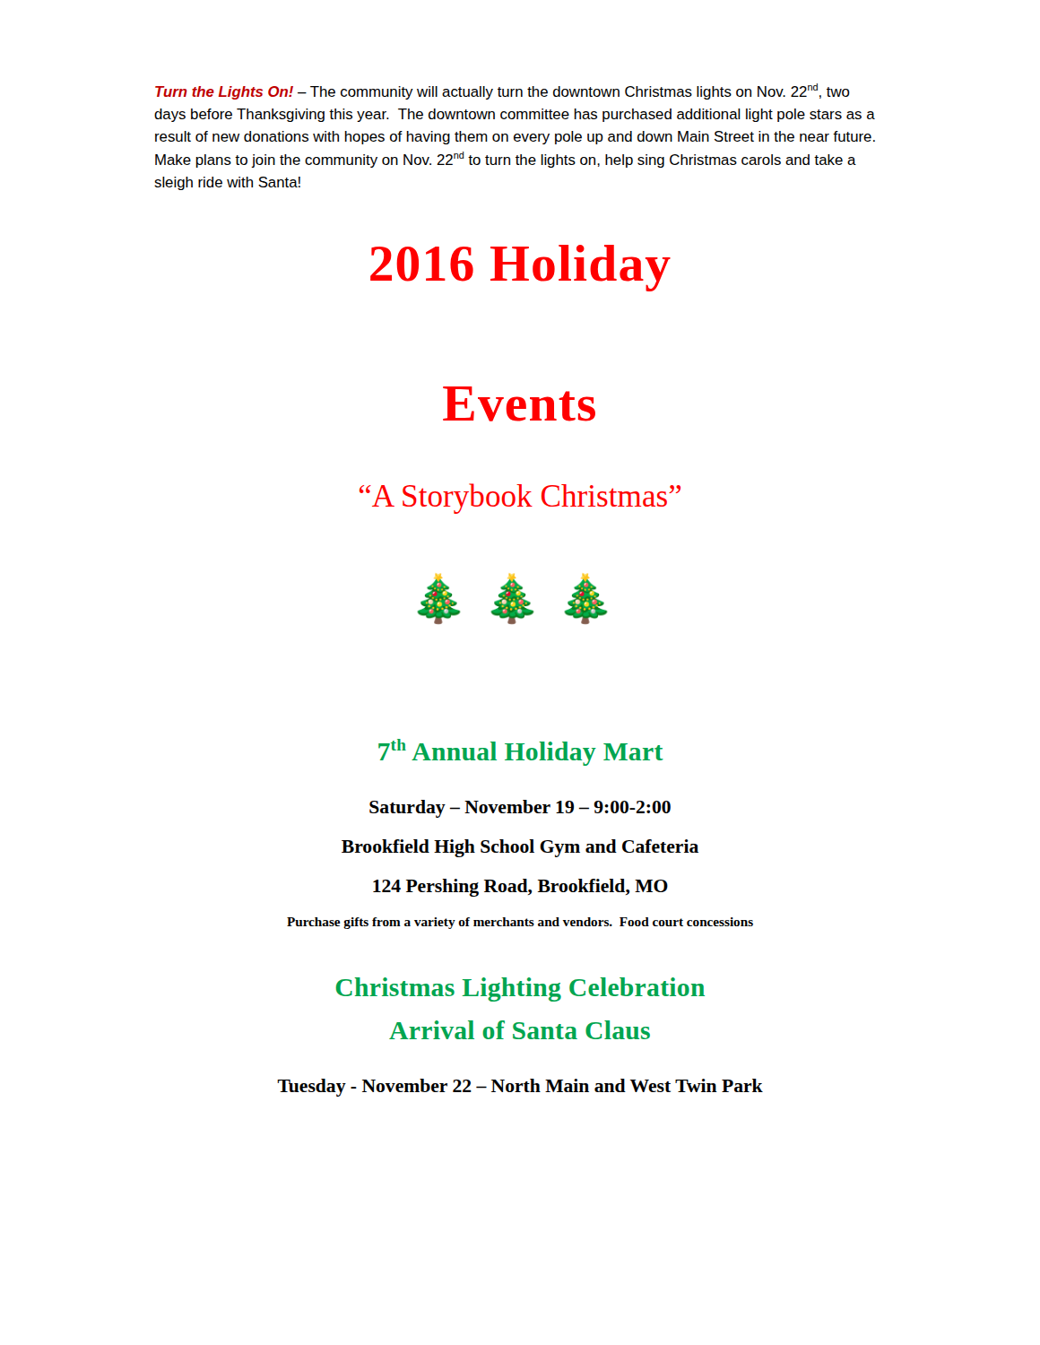Turn the Lights On! – The community will actually turn the downtown Christmas lights on Nov. 22nd, two days before Thanksgiving this year. The downtown committee has purchased additional light pole stars as a result of new donations with hopes of having them on every pole up and down Main Street in the near future. Make plans to join the community on Nov. 22nd to turn the lights on, help sing Christmas carols and take a sleigh ride with Santa!
2016 Holiday
Events
“A Storybook Christmas”
🎄🎄🎄
7th Annual Holiday Mart
Saturday – November 19 – 9:00-2:00
Brookfield High School Gym and Cafeteria
124 Pershing Road, Brookfield, MO
Purchase gifts from a variety of merchants and vendors. Food court concessions
Christmas Lighting Celebration
Arrival of Santa Claus
Tuesday - November 22 – North Main and West Twin Park